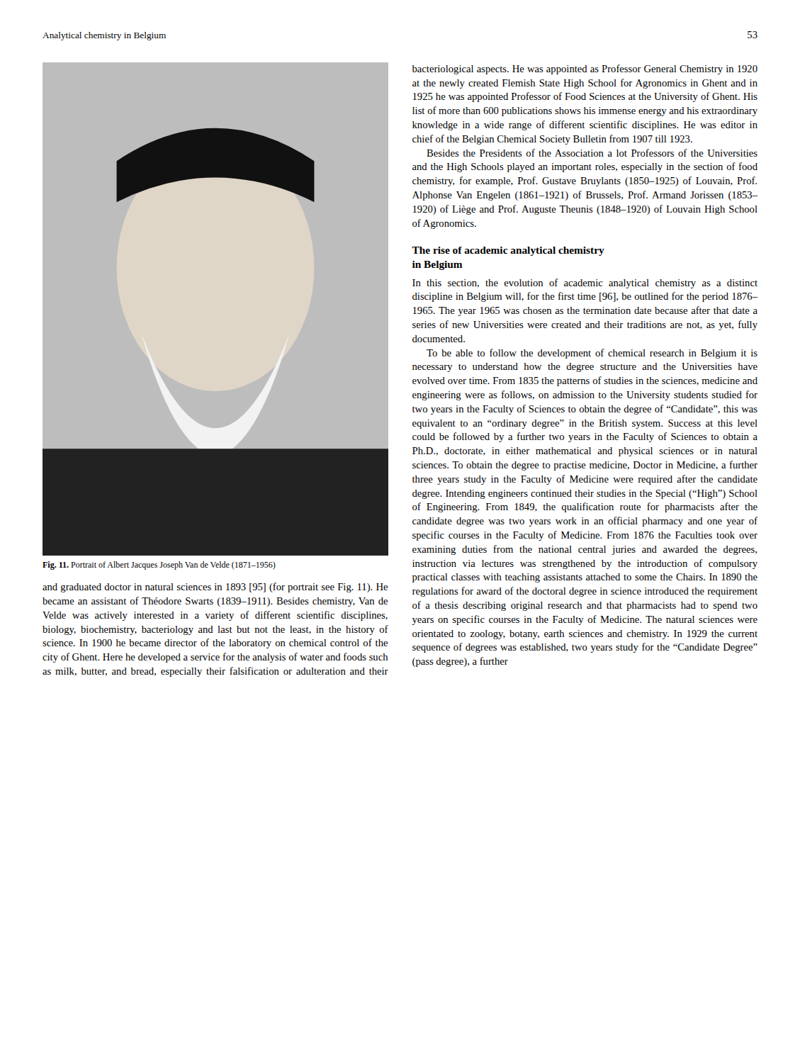Analytical chemistry in Belgium 53
Fig. 11. Portrait of Albert Jacques Joseph Van de Velde (1871–1956)
and graduated doctor in natural sciences in 1893 [95] (for portrait see Fig. 11). He became an assistant of Théodore Swarts (1839–1911). Besides chemistry, Van de Velde was actively interested in a variety of different scientific disciplines, biology, biochemistry, bacteriology and last but not the least, in the history of science. In 1900 he became director of the laboratory on chemical control of the city of Ghent. Here he developed a service for the analysis of water and foods such as milk, butter, and bread, especially their falsification or adulteration and their bacteriological aspects. He was appointed as Professor General Chemistry in 1920 at the newly created Flemish State High School for Agronomics in Ghent and in 1925 he was appointed Professor of Food Sciences at the University of Ghent. His list of more than 600 publications shows his immense energy and his extraordinary knowledge in a wide range of different scientific disciplines. He was editor in chief of the Belgian Chemical Society Bulletin from 1907 till 1923.
Besides the Presidents of the Association a lot Professors of the Universities and the High Schools played an important roles, especially in the section of food chemistry, for example, Prof. Gustave Bruylants (1850–1925) of Louvain, Prof. Alphonse Van Engelen (1861–1921) of Brussels, Prof. Armand Jorissen (1853–1920) of Liège and Prof. Auguste Theunis (1848–1920) of Louvain High School of Agronomics.
The rise of academic analytical chemistry
in Belgium
In this section, the evolution of academic analytical chemistry as a distinct discipline in Belgium will, for the first time [96], be outlined for the period 1876–1965. The year 1965 was chosen as the termination date because after that date a series of new Universities were created and their traditions are not, as yet, fully documented.
To be able to follow the development of chemical research in Belgium it is necessary to understand how the degree structure and the Universities have evolved over time. From 1835 the patterns of studies in the sciences, medicine and engineering were as follows, on admission to the University students studied for two years in the Faculty of Sciences to obtain the degree of “Candidate”, this was equivalent to an “ordinary degree” in the British system. Success at this level could be followed by a further two years in the Faculty of Sciences to obtain a Ph.D., doctorate, in either mathematical and physical sciences or in natural sciences. To obtain the degree to practise medicine, Doctor in Medicine, a further three years study in the Faculty of Medicine were required after the candidate degree. Intending engineers continued their studies in the Special (“High”) School of Engineering. From 1849, the qualification route for pharmacists after the candidate degree was two years work in an official pharmacy and one year of specific courses in the Faculty of Medicine. From 1876 the Faculties took over examining duties from the national central juries and awarded the degrees, instruction via lectures was strengthened by the introduction of compulsory practical classes with teaching assistants attached to some the Chairs. In 1890 the regulations for award of the doctoral degree in science introduced the requirement of a thesis describing original research and that pharmacists had to spend two years on specific courses in the Faculty of Medicine. The natural sciences were orientated to zoology, botany, earth sciences and chemistry. In 1929 the current sequence of degrees was established, two years study for the “Candidate Degree” (pass degree), a further